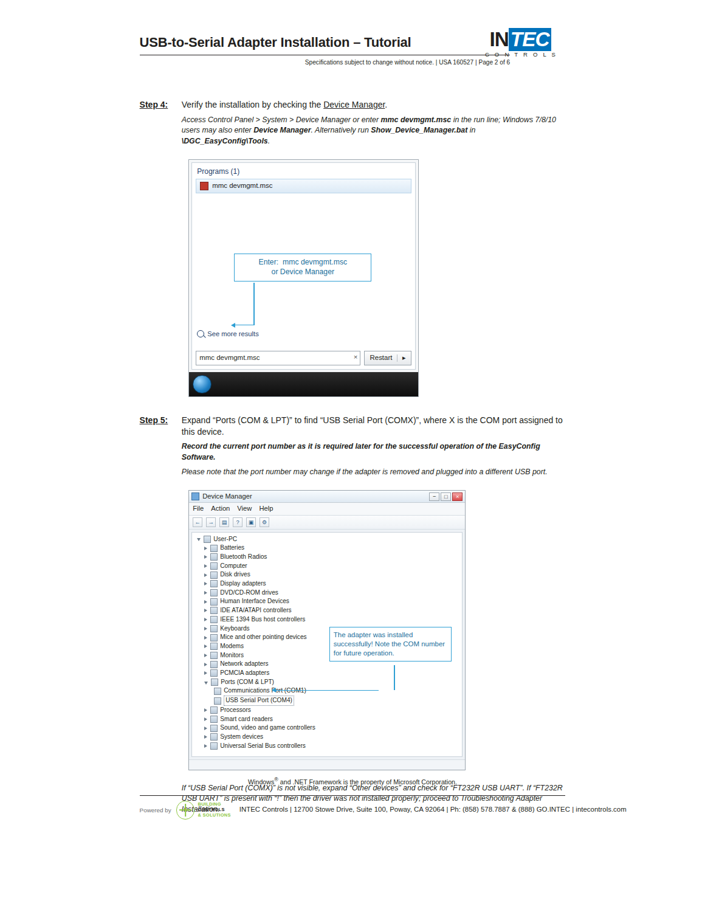IN TEC
C O N T R O L S
USB-to-Serial Adapter Installation – Tutorial
Specifications subject to change without notice. | USA 160527 | Page 2 of 6
Step 4:
Verify the installation by checking the Device Manager.
Access Control Panel > System > Device Manager or enter mmc devmgmt.msc in the run line; Windows 7/8/10 users may also enter Device Manager. Alternatively run Show_Device_Manager.bat in \DGC_EasyConfig\Tools.
Programs (1)
mmc devmgmt.msc
Enter: mmc devmgmt.msc
or Device Manager
See more results
mmc devmgmt.msc ×
Restart ▸
Step 5:
Expand “Ports (COM & LPT)” to find “USB Serial Port (COMX)”, where X is the COM port assigned to this device.
Record the current port number as it is required later for the successful operation of the EasyConfig Software.
Please note that the port number may change if the adapter is removed and plugged into a different USB port.
Device Manager
−□×
File Action View Help
←
→
▤
?
▣
⚙
User-PC
Batteries
Bluetooth Radios
Computer
Disk drives
Display adapters
DVD/CD-ROM drives
Human Interface Devices
IDE ATA/ATAPI controllers
IEEE 1394 Bus host controllers
Keyboards
Mice and other pointing devices
Modems
Monitors
Network adapters
PCMCIA adapters
Ports (COM & LPT)
Communications Port (COM1)
USB Serial Port (COM4)
Processors
Smart card readers
Sound, video and game controllers
System devices
Universal Serial Bus controllers
The adapter was installed successfully! Note the COM number for future operation.
If “USB Serial Port (COMX)” is not visible, expand “Other devices” and check for “FT232R USB UART”. If “FT232R USB UART” is present with “!” then the driver was not installed properly; proceed to Troubleshooting Adapter Installation.
Windows® and .NET Framework is the property of Microsoft Corporation.
Powered by
BUILDING
CONTROLS
& SOLUTIONS
INTEC Controls | 12700 Stowe Drive, Suite 100, Poway, CA 92064 | Ph: (858) 578.7887 & (888) GO.INTEC | intecontrols.com